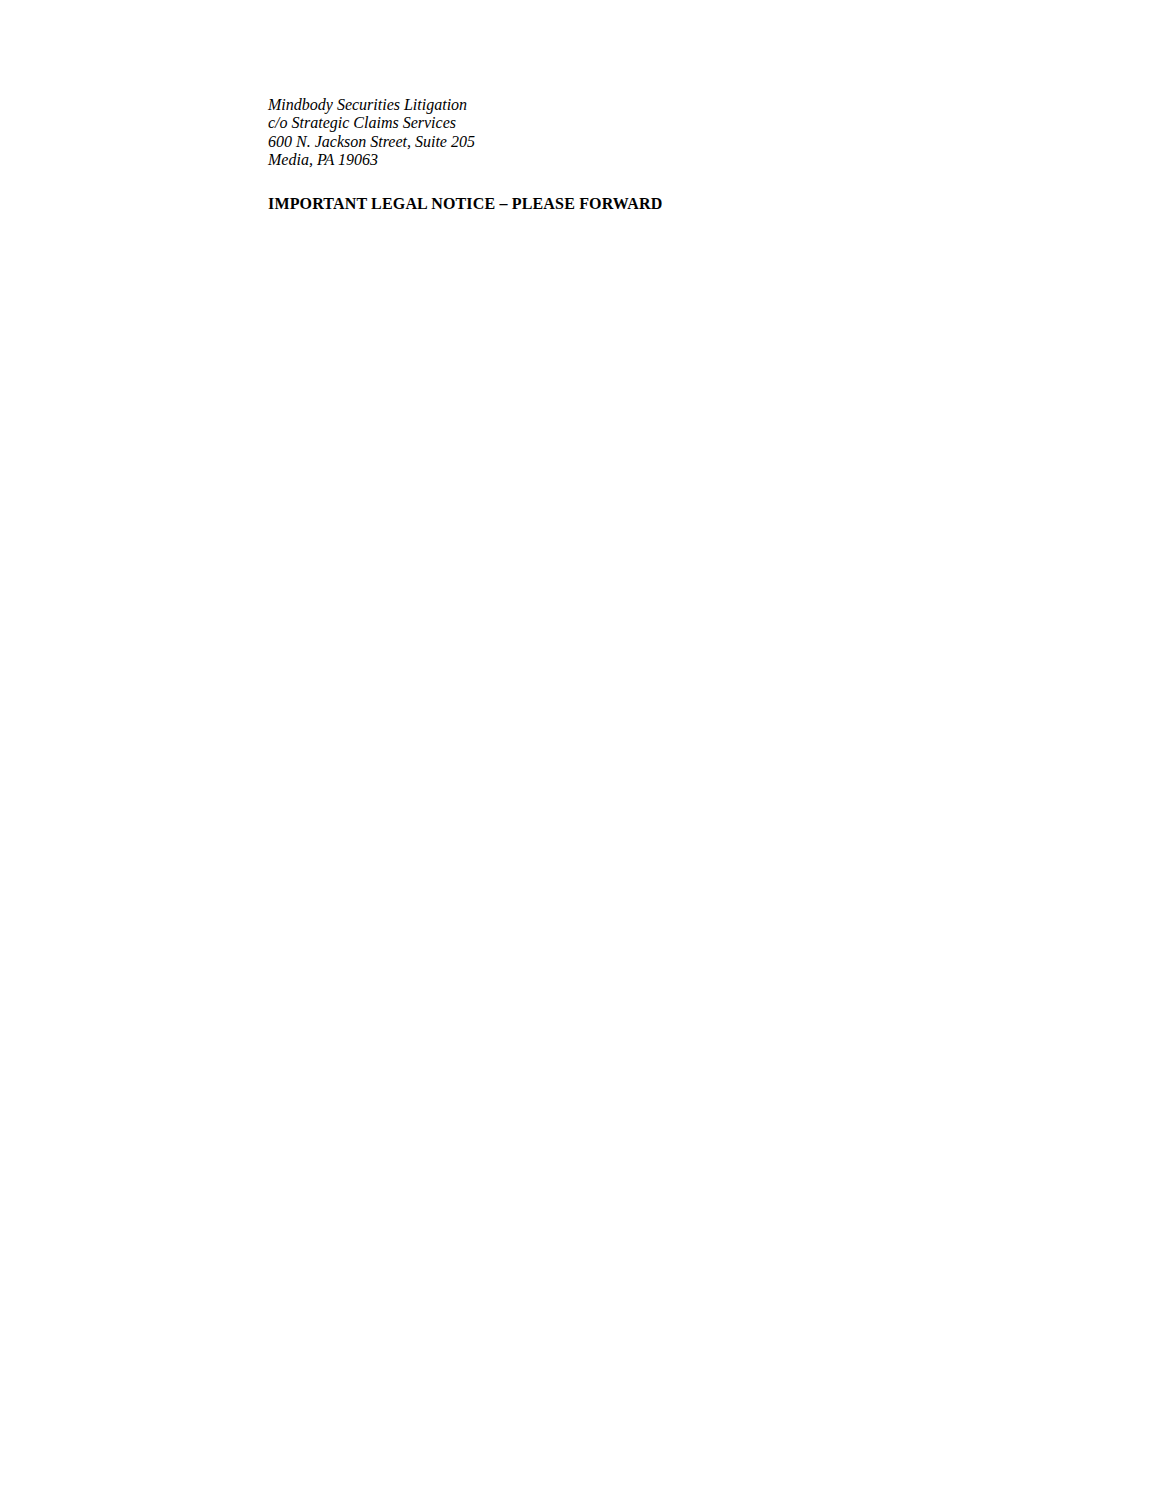Mindbody Securities Litigation
c/o Strategic Claims Services
600 N. Jackson Street, Suite 205
Media, PA 19063
IMPORTANT LEGAL NOTICE – PLEASE FORWARD